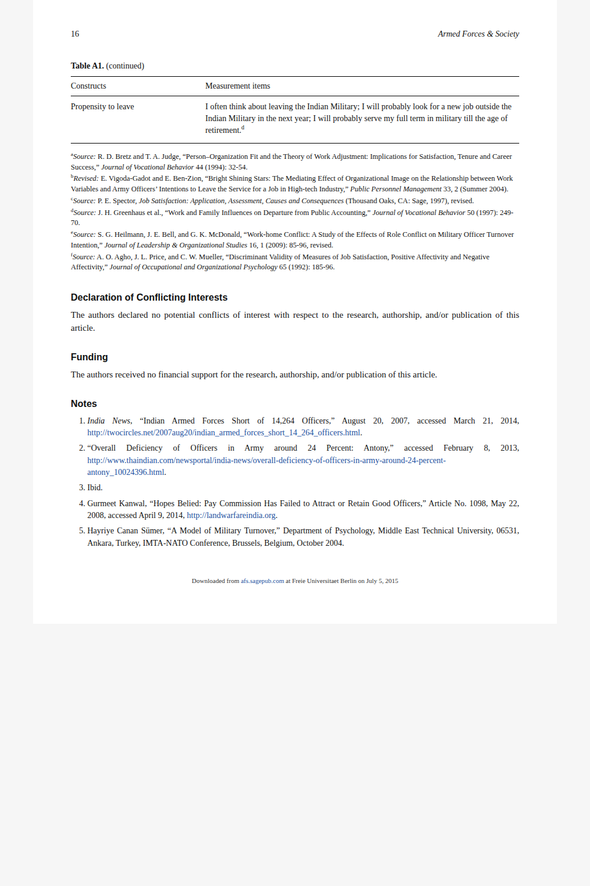16 Armed Forces & Society
Table A1. (continued)
| Constructs | Measurement items |
| --- | --- |
| Propensity to leave | I often think about leaving the Indian Military; I will probably look for a new job outside the Indian Military in the next year; I will probably serve my full term in military till the age of retirement. d |
aSource: R. D. Bretz and T. A. Judge, “Person–Organization Fit and the Theory of Work Adjustment: Implications for Satisfaction, Tenure and Career Success,” Journal of Vocational Behavior 44 (1994): 32-54.
bRevised: E. Vigoda-Gadot and E. Ben-Zion, “Bright Shining Stars: The Mediating Effect of Organizational Image on the Relationship between Work Variables and Army Officers’ Intentions to Leave the Service for a Job in High-tech Industry,” Public Personnel Management 33, 2 (Summer 2004).
cSource: P. E. Spector, Job Satisfaction: Application, Assessment, Causes and Consequences (Thousand Oaks, CA: Sage, 1997), revised.
dSource: J. H. Greenhaus et al., “Work and Family Influences on Departure from Public Accounting,” Journal of Vocational Behavior 50 (1997): 249-70.
eSource: S. G. Heilmann, J. E. Bell, and G. K. McDonald, “Work-home Conflict: A Study of the Effects of Role Conflict on Military Officer Turnover Intention,” Journal of Leadership & Organizational Studies 16, 1 (2009): 85-96, revised.
fSource: A. O. Agho, J. L. Price, and C. W. Mueller, “Discriminant Validity of Measures of Job Satisfaction, Positive Affectivity and Negative Affectivity,” Journal of Occupational and Organizational Psychology 65 (1992): 185-96.
Declaration of Conflicting Interests
The authors declared no potential conflicts of interest with respect to the research, authorship, and/or publication of this article.
Funding
The authors received no financial support for the research, authorship, and/or publication of this article.
Notes
India News, “Indian Armed Forces Short of 14,264 Officers,” August 20, 2007, accessed March 21, 2014, http://twocircles.net/2007aug20/indian_armed_forces_short_14_264_officers.html.
“Overall Deficiency of Officers in Army around 24 Percent: Antony,” accessed February 8, 2013, http://www.thaindian.com/newsportal/india-news/overall-deficiency-of-officers-in-army-around-24-percent-antony_10024396.html.
Ibid.
Gurmeet Kanwal, “Hopes Belied: Pay Commission Has Failed to Attract or Retain Good Officers,” Article No. 1098, May 22, 2008, accessed April 9, 2014, http://landwarfareindia.org.
Hayriye Canan Sümer, “A Model of Military Turnover,” Department of Psychology, Middle East Technical University, 06531, Ankara, Turkey, IMTA-NATO Conference, Brussels, Belgium, October 2004.
Downloaded from afs.sagepub.com at Freie Universitaet Berlin on July 5, 2015